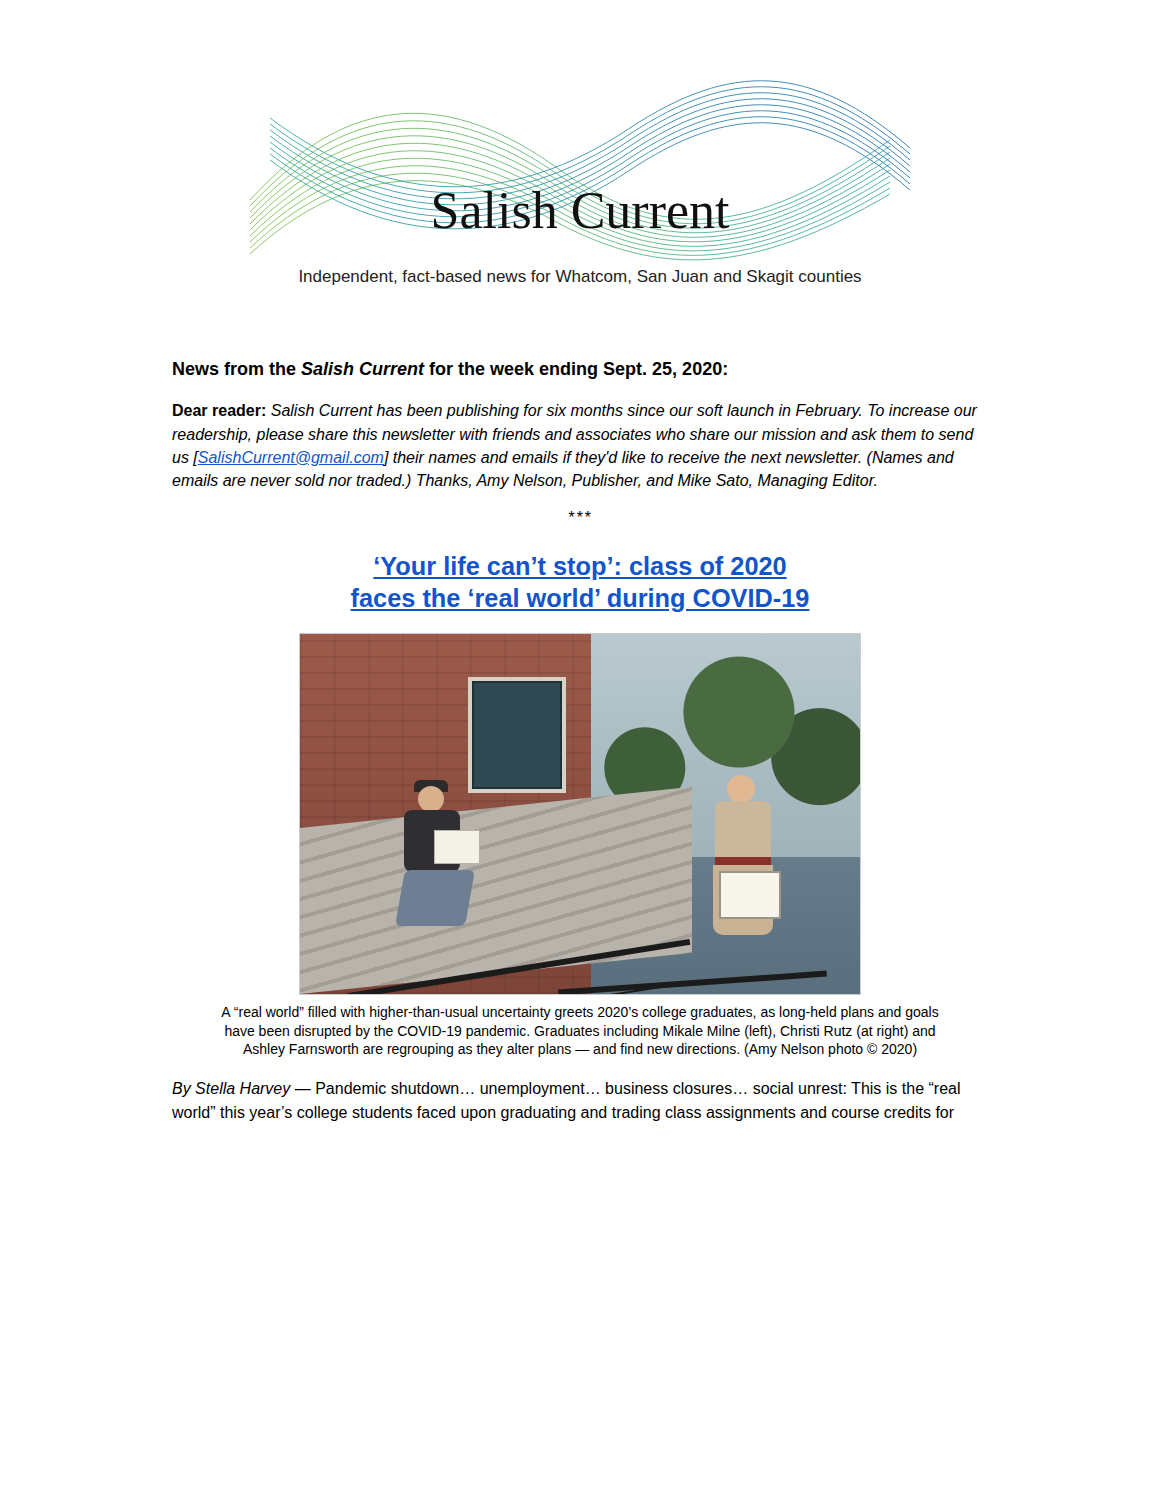Salish Current Independent, fact-based news for Whatcom, San Juan and Skagit counties
News from the Salish Current for the week ending Sept. 25, 2020:
Dear reader: Salish Current has been publishing for six months since our soft launch in February. To increase our readership, please share this newsletter with friends and associates who share our mission and ask them to send us [SalishCurrent@gmail.com] their names and emails if they'd like to receive the next newsletter. (Names and emails are never sold nor traded.) Thanks, Amy Nelson, Publisher, and Mike Sato, Managing Editor.
***
‘Your life can’t stop’: class of 2020
faces the ‘real world’ during COVID-19
A “real world” filled with higher-than-usual uncertainty greets 2020’s college graduates, as long-held plans and goals have been disrupted by the COVID-19 pandemic. Graduates including Mikale Milne (left), Christi Rutz (at right) and Ashley Farnsworth are regrouping as they alter plans — and find new directions. (Amy Nelson photo © 2020)
By Stella Harvey — Pandemic shutdown… unemployment… business closures… social unrest: This is the “real world” this year’s college students faced upon graduating and trading class assignments and course credits for